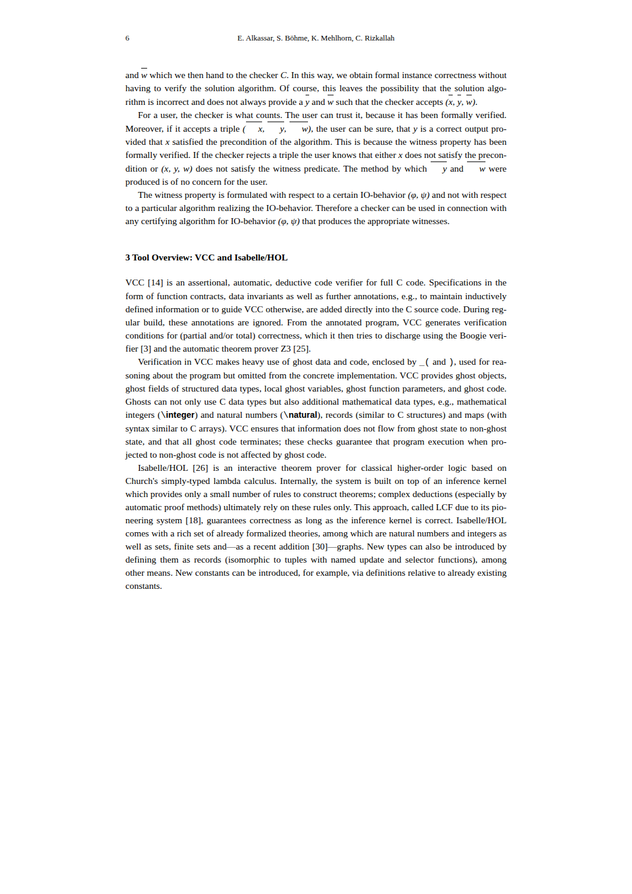6 E. Alkassar, S. Böhme, K. Mehlhorn, C. Rizkallah
and w which we then hand to the checker C. In this way, we obtain formal instance correctness without having to verify the solution algorithm. Of course, this leaves the possibility that the solution algorithm is incorrect and does not always provide a y and w such that the checker accepts (x, y, w).
For a user, the checker is what counts. The user can trust it, because it has been formally verified. Moreover, if it accepts a triple (x, y, w), the user can be sure, that y is a correct output provided that x satisfied the precondition of the algorithm. This is because the witness property has been formally verified. If the checker rejects a triple the user knows that either x does not satisfy the precondition or (x, y, w) does not satisfy the witness predicate. The method by which y and w were produced is of no concern for the user.
The witness property is formulated with respect to a certain IO-behavior (φ, ψ) and not with respect to a particular algorithm realizing the IO-behavior. Therefore a checker can be used in connection with any certifying algorithm for IO-behavior (φ, ψ) that produces the appropriate witnesses.
3 Tool Overview: VCC and Isabelle/HOL
VCC [14] is an assertional, automatic, deductive code verifier for full C code. Specifications in the form of function contracts, data invariants as well as further annotations, e.g., to maintain inductively defined information or to guide VCC otherwise, are added directly into the C source code. During regular build, these annotations are ignored. From the annotated program, VCC generates verification conditions for (partial and/or total) correctness, which it then tries to discharge using the Boogie verifier [3] and the automatic theorem prover Z3 [25].
Verification in VCC makes heavy use of ghost data and code, enclosed by _( and ), used for reasoning about the program but omitted from the concrete implementation. VCC provides ghost objects, ghost fields of structured data types, local ghost variables, ghost function parameters, and ghost code. Ghosts can not only use C data types but also additional mathematical data types, e.g., mathematical integers (\integer) and natural numbers (\natural), records (similar to C structures) and maps (with syntax similar to C arrays). VCC ensures that information does not flow from ghost state to non-ghost state, and that all ghost code terminates; these checks guarantee that program execution when projected to non-ghost code is not affected by ghost code.
Isabelle/HOL [26] is an interactive theorem prover for classical higher-order logic based on Church's simply-typed lambda calculus. Internally, the system is built on top of an inference kernel which provides only a small number of rules to construct theorems; complex deductions (especially by automatic proof methods) ultimately rely on these rules only. This approach, called LCF due to its pioneering system [18], guarantees correctness as long as the inference kernel is correct. Isabelle/HOL comes with a rich set of already formalized theories, among which are natural numbers and integers as well as sets, finite sets and—as a recent addition [30]—graphs. New types can also be introduced by defining them as records (isomorphic to tuples with named update and selector functions), among other means. New constants can be introduced, for example, via definitions relative to already existing constants.